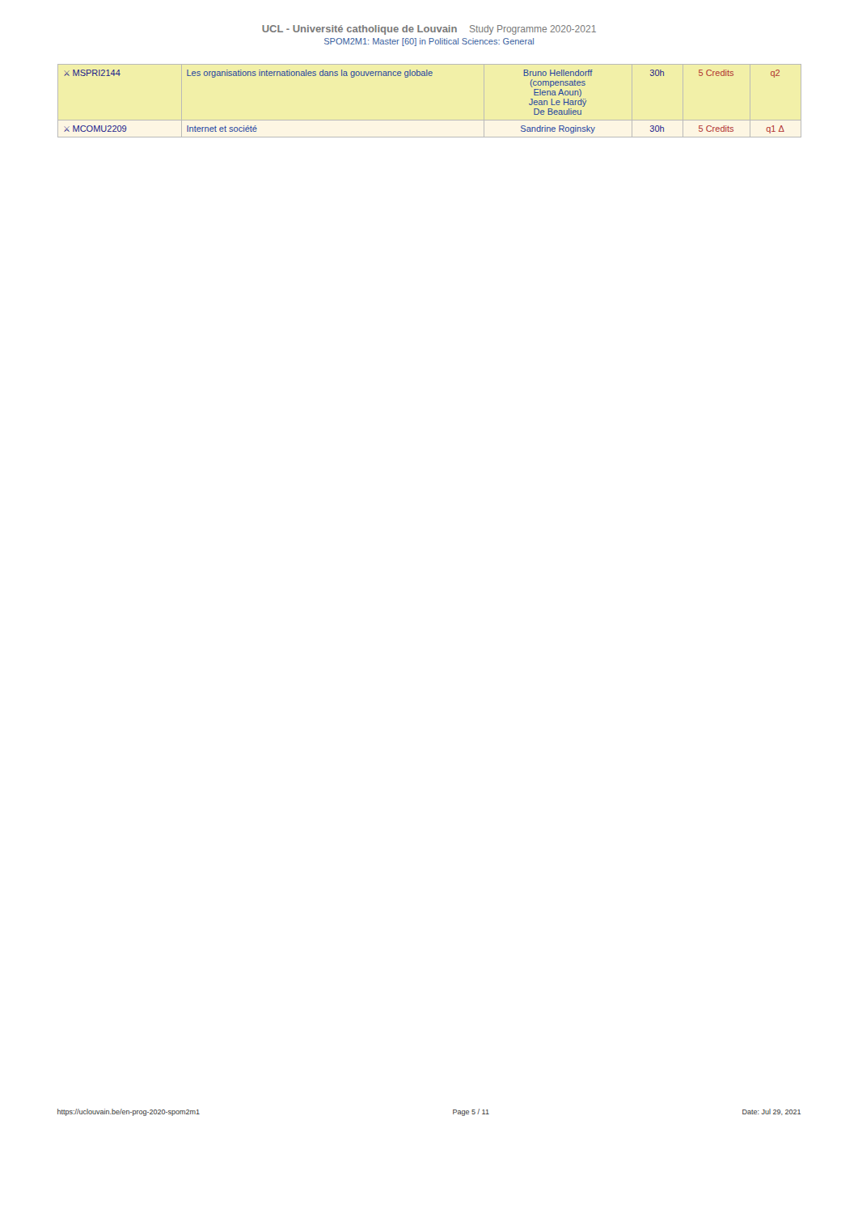UCL - Université catholique de Louvain Study Programme 2020-2021
SPOM2M1: Master [60] in Political Sciences: General
| ⚔ MSPRI2144 | Les organisations internationales dans la gouvernance globale | Bruno Hellendorff (compensates Elena Aoun) Jean Le Hardÿ De Beaulieu | 30h | 5 Credits | q2 |
| ⚔ MCOMU2209 | Internet et société | Sandrine Roginsky | 30h | 5 Credits | q1 Δ |
https://uclouvain.be/en-prog-2020-spom2m1 Page 5 / 11 Date: Jul 29, 2021